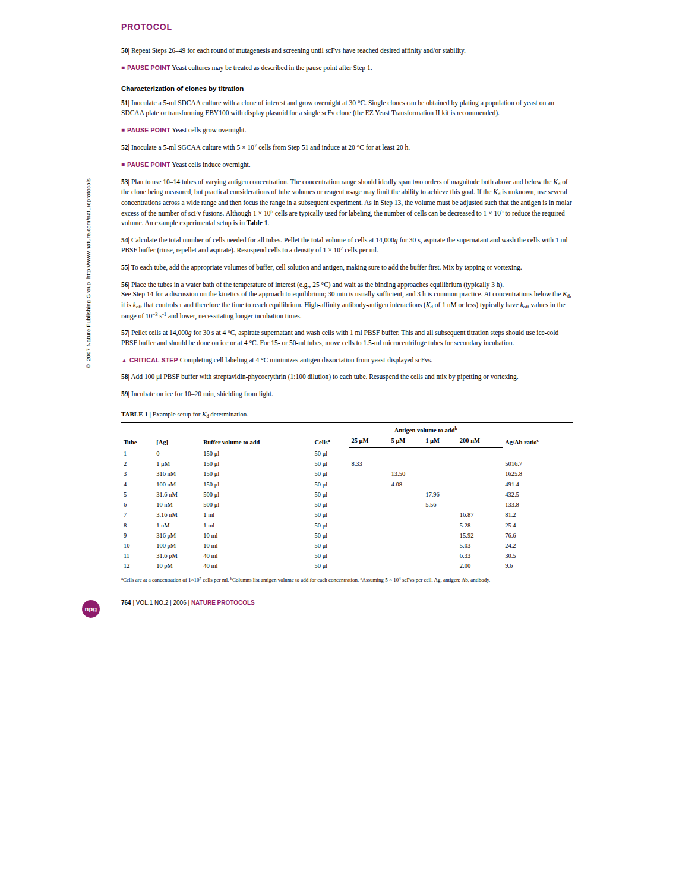PROTOCOL
© 2007 Nature Publishing Group http://www.nature.com/natureprotocols
npg
50| Repeat Steps 26–49 for each round of mutagenesis and screening until scFvs have reached desired affinity and/or stability.
■PAUSE POINT Yeast cultures may be treated as described in the pause point after Step 1.
Characterization of clones by titration
51| Inoculate a 5-ml SDCAA culture with a clone of interest and grow overnight at 30 °C. Single clones can be obtained by plating a population of yeast on an SDCAA plate or transforming EBY100 with display plasmid for a single scFv clone (the EZ Yeast Transformation II kit is recommended).
■PAUSE POINT Yeast cells grow overnight.
52| Inoculate a 5-ml SGCAA culture with 5 × 107 cells from Step 51 and induce at 20 °C for at least 20 h.
■PAUSE POINT Yeast cells induce overnight.
53| Plan to use 10–14 tubes of varying antigen concentration. The concentration range should ideally span two orders of magnitude both above and below the Kd of the clone being measured, but practical considerations of tube volumes or reagent usage may limit the ability to achieve this goal. If the Kd is unknown, use several concentrations across a wide range and then focus the range in a subsequent experiment. As in Step 13, the volume must be adjusted such that the antigen is in molar excess of the number of scFv fusions. Although 1 × 106 cells are typically used for labeling, the number of cells can be decreased to 1 × 105 to reduce the required volume. An example experimental setup is in Table 1.
54| Calculate the total number of cells needed for all tubes. Pellet the total volume of cells at 14,000g for 30 s, aspirate the supernatant and wash the cells with 1 ml PBSF buffer (rinse, repellet and aspirate). Resuspend cells to a density of 1 × 107 cells per ml.
55| To each tube, add the appropriate volumes of buffer, cell solution and antigen, making sure to add the buffer first. Mix by tapping or vortexing.
56| Place the tubes in a water bath of the temperature of interest (e.g., 25 °C) and wait as the binding approaches equilibrium (typically 3 h).
See Step 14 for a discussion on the kinetics of the approach to equilibrium; 30 min is usually sufficient, and 3 h is common practice. At concentrations below the Kd, it is koff that controls τ and therefore the time to reach equilibrium. High-affinity antibody-antigen interactions (Kd of 1 nM or less) typically have koff values in the range of 10−3 s-1 and lower, necessitating longer incubation times.
57| Pellet cells at 14,000g for 30 s at 4 °C, aspirate supernatant and wash cells with 1 ml PBSF buffer. This and all subsequent titration steps should use ice-cold PBSF buffer and should be done on ice or at 4 °C. For 15- or 50-ml tubes, move cells to 1.5-ml microcentrifuge tubes for secondary incubation.
▲CRITICAL STEP Completing cell labeling at 4 °C minimizes antigen dissociation from yeast-displayed scFvs.
58| Add 100 μl PBSF buffer with streptavidin-phycoerythrin (1:100 dilution) to each tube. Resuspend the cells and mix by pipetting or vortexing.
59| Incubate on ice for 10–20 min, shielding from light.
TABLE 1 | Example setup for Kd determination.
| Tube | [Ag] | Buffer volume to add | Cells a | Antigen volume to add b | Ag/Ab ratio c |
| --- | --- | --- | --- | --- | --- |
| 25 μM | 5 μM | 1 μM | 200 nM |
| 1 | 0 | 150 μl | 50 μl | | | | | |
| 2 | 1 μM | 150 μl | 50 μl | 8.33 | | | | 5016.7 |
| 3 | 316 nM | 150 μl | 50 μl | | 13.50 | | | 1625.8 |
| 4 | 100 nM | 150 μl | 50 μl | | 4.08 | | | 491.4 |
| 5 | 31.6 nM | 500 μl | 50 μl | | | 17.96 | | 432.5 |
| 6 | 10 nM | 500 μl | 50 μl | | | 5.56 | | 133.8 |
| 7 | 3.16 nM | 1 ml | 50 μl | | | | 16.87 | 81.2 |
| 8 | 1 nM | 1 ml | 50 μl | | | | 5.28 | 25.4 |
| 9 | 316 pM | 10 ml | 50 μl | | | | 15.92 | 76.6 |
| 10 | 100 pM | 10 ml | 50 μl | | | | 5.03 | 24.2 |
| 11 | 31.6 pM | 40 ml | 50 μl | | | | 6.33 | 30.5 |
| 12 | 10 pM | 40 ml | 50 μl | | | | 2.00 | 9.6 |
aCells are at a concentration of 1×107 cells per ml. bColumns list antigen volume to add for each concentration. cAssuming 5 × 104 scFvs per cell. Ag, antigen; Ab, antibody.
764 | VOL.1 NO.2 | 2006 | NATURE PROTOCOLS